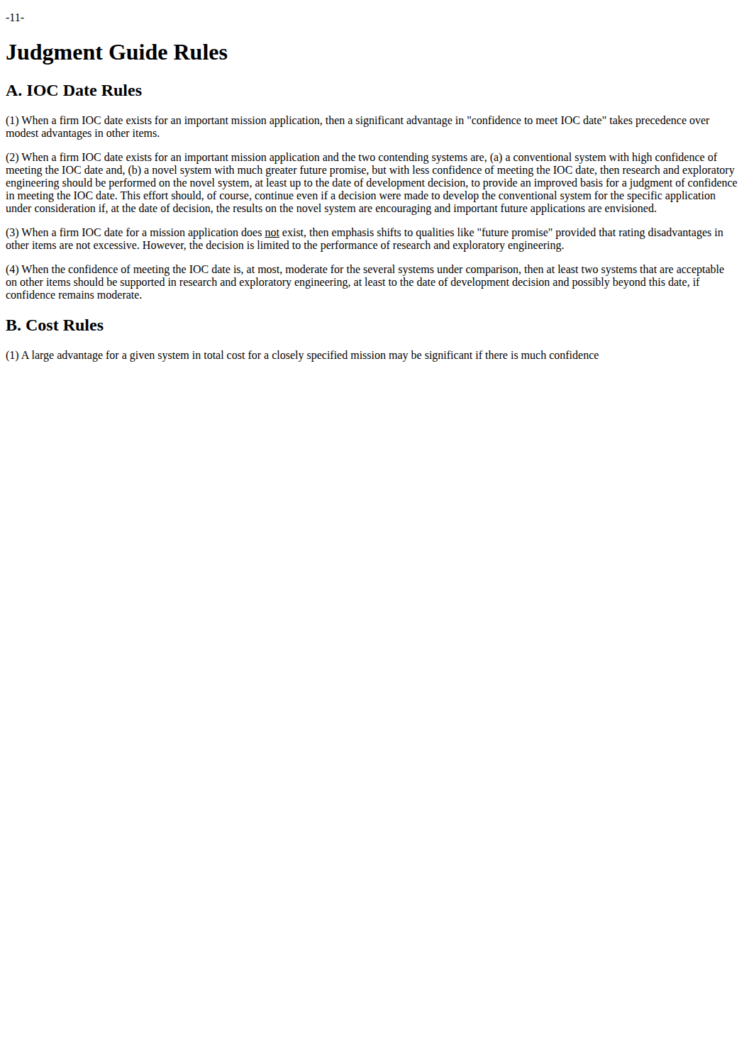-11-
Judgment Guide Rules
A. IOC Date Rules
(1) When a firm IOC date exists for an important mission application, then a significant advantage in "confidence to meet IOC date" takes precedence over modest advantages in other items.
(2) When a firm IOC date exists for an important mission application and the two contending systems are, (a) a conventional system with high confidence of meeting the IOC date and, (b) a novel system with much greater future promise, but with less confidence of meeting the IOC date, then research and exploratory engineering should be performed on the novel system, at least up to the date of development decision, to provide an improved basis for a judgment of confidence in meeting the IOC date. This effort should, of course, continue even if a decision were made to develop the conventional system for the specific application under consideration if, at the date of decision, the results on the novel system are encouraging and important future applications are envisioned.
(3) When a firm IOC date for a mission application does not exist, then emphasis shifts to qualities like "future promise" provided that rating disadvantages in other items are not excessive. However, the decision is limited to the performance of research and exploratory engineering.
(4) When the confidence of meeting the IOC date is, at most, moderate for the several systems under comparison, then at least two systems that are acceptable on other items should be supported in research and exploratory engineering, at least to the date of development decision and possibly beyond this date, if confidence remains moderate.
B. Cost Rules
(1) A large advantage for a given system in total cost for a closely specified mission may be significant if there is much confidence